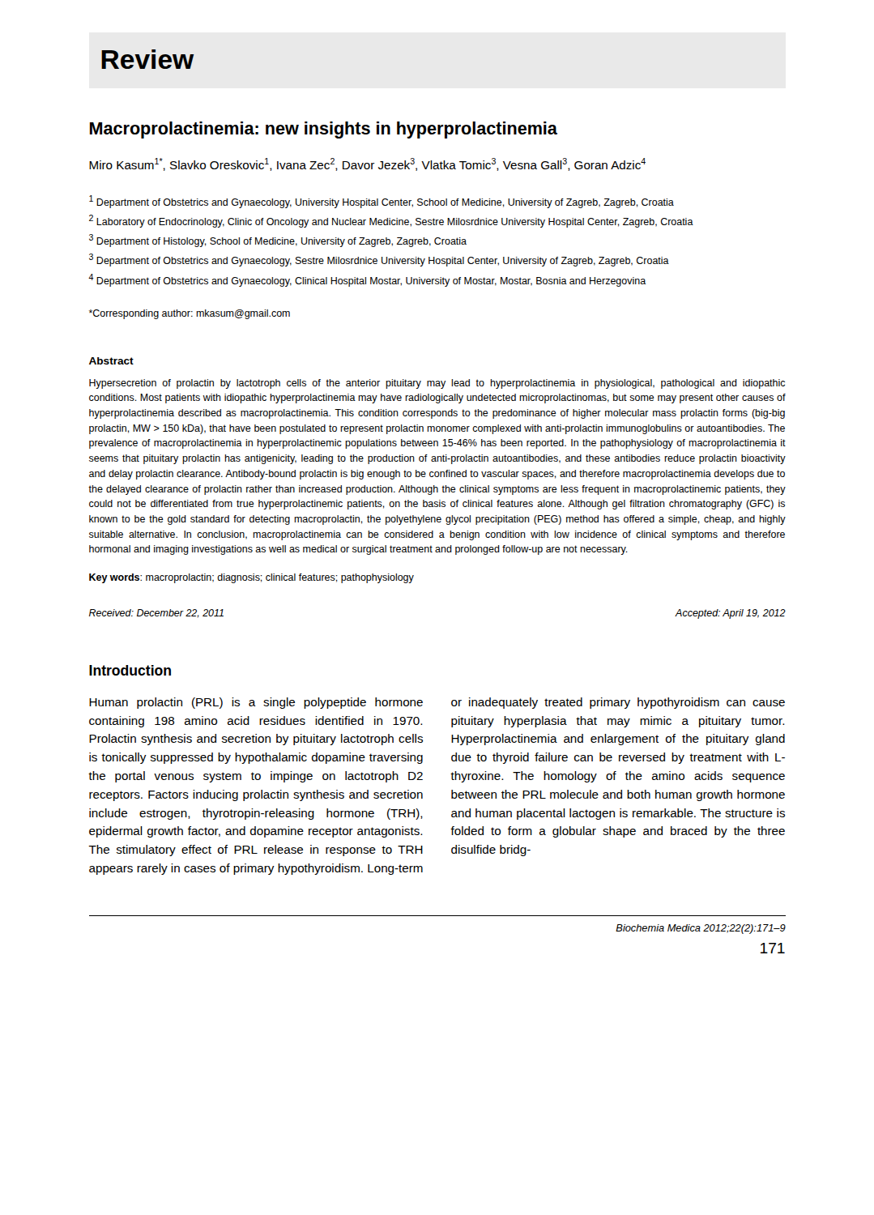Review
Macroprolactinemia: new insights in hyperprolactinemia
Miro Kasum1*, Slavko Oreskovic1, Ivana Zec2, Davor Jezek3, Vlatka Tomic3, Vesna Gall3, Goran Adzic4
1 Department of Obstetrics and Gynaecology, University Hospital Center, School of Medicine, University of Zagreb, Zagreb, Croatia
2 Laboratory of Endocrinology, Clinic of Oncology and Nuclear Medicine, Sestre Milosrdnice University Hospital Center, Zagreb, Croatia
3 Department of Histology, School of Medicine, University of Zagreb, Zagreb, Croatia
3 Department of Obstetrics and Gynaecology, Sestre Milosrdnice University Hospital Center, University of Zagreb, Zagreb, Croatia
4 Department of Obstetrics and Gynaecology, Clinical Hospital Mostar, University of Mostar, Mostar, Bosnia and Herzegovina
*Corresponding author: mkasum@gmail.com
Abstract
Hypersecretion of prolactin by lactotroph cells of the anterior pituitary may lead to hyperprolactinemia in physiological, pathological and idiopathic conditions. Most patients with idiopathic hyperprolactinemia may have radiologically undetected microprolactinomas, but some may present other causes of hyperprolactinemia described as macroprolactinemia. This condition corresponds to the predominance of higher molecular mass prolactin forms (big-big prolactin, MW > 150 kDa), that have been postulated to represent prolactin monomer complexed with anti-prolactin immunoglobulins or autoantibodies. The prevalence of macroprolactinemia in hyperprolactinemic populations between 15-46% has been reported. In the pathophysiology of macroprolactinemia it seems that pituitary prolactin has antigenicity, leading to the production of anti-prolactin autoantibodies, and these antibodies reduce prolactin bioactivity and delay prolactin clearance. Antibody-bound prolactin is big enough to be confined to vascular spaces, and therefore macroprolactinemia develops due to the delayed clearance of prolactin rather than increased production. Although the clinical symptoms are less frequent in macroprolactinemic patients, they could not be differentiated from true hyperprolactinemic patients, on the basis of clinical features alone. Although gel filtration chromatography (GFC) is known to be the gold standard for detecting macroprolactin, the polyethylene glycol precipitation (PEG) method has offered a simple, cheap, and highly suitable alternative. In conclusion, macroprolactinemia can be considered a benign condition with low incidence of clinical symptoms and therefore hormonal and imaging investigations as well as medical or surgical treatment and prolonged follow-up are not necessary.
Key words: macroprolactin; diagnosis; clinical features; pathophysiology
Received: December 22, 2011 Accepted: April 19, 2012
Introduction
Human prolactin (PRL) is a single polypeptide hormone containing 198 amino acid residues identified in 1970. Prolactin synthesis and secretion by pituitary lactotroph cells is tonically suppressed by hypothalamic dopamine traversing the portal venous system to impinge on lactotroph D2 receptors. Factors inducing prolactin synthesis and secretion include estrogen, thyrotropin-releasing hormone (TRH), epidermal growth factor, and dopamine receptor antagonists. The stimulatory effect of PRL release in response to TRH appears rarely in cases of primary hypothyroidism. Long-term or inadequately treated primary hypothyroidism can cause pituitary hyperplasia that may mimic a pituitary tumor. Hyperprolactinemia and enlargement of the pituitary gland due to thyroid failure can be reversed by treatment with L-thyroxine. The homology of the amino acids sequence between the PRL molecule and both human growth hormone and human placental lactogen is remarkable. The structure is folded to form a globular shape and braced by the three disulfide bridg-
Biochemia Medica 2012;22(2):171–9
171